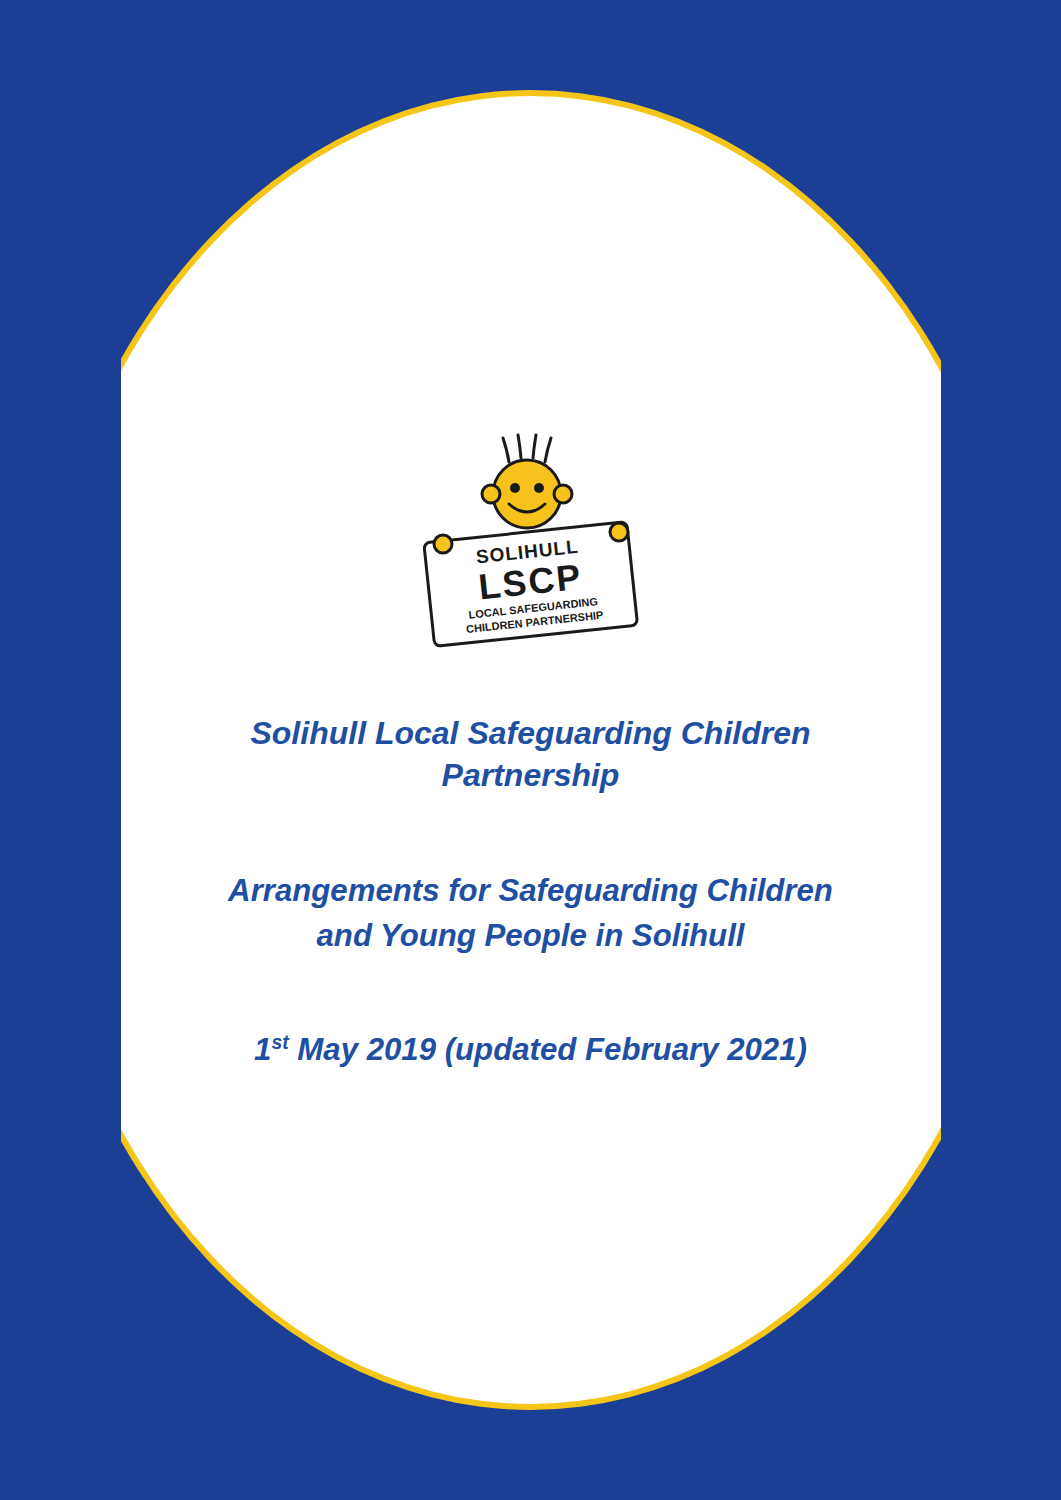SOLIHULL LSCP LOCAL SAFEGUARDING CHILDREN PARTNERSHIP
Solihull Local Safeguarding Children Partnership
Arrangements for Safeguarding Children and Young People in Solihull
1st May 2019 (updated February 2021)